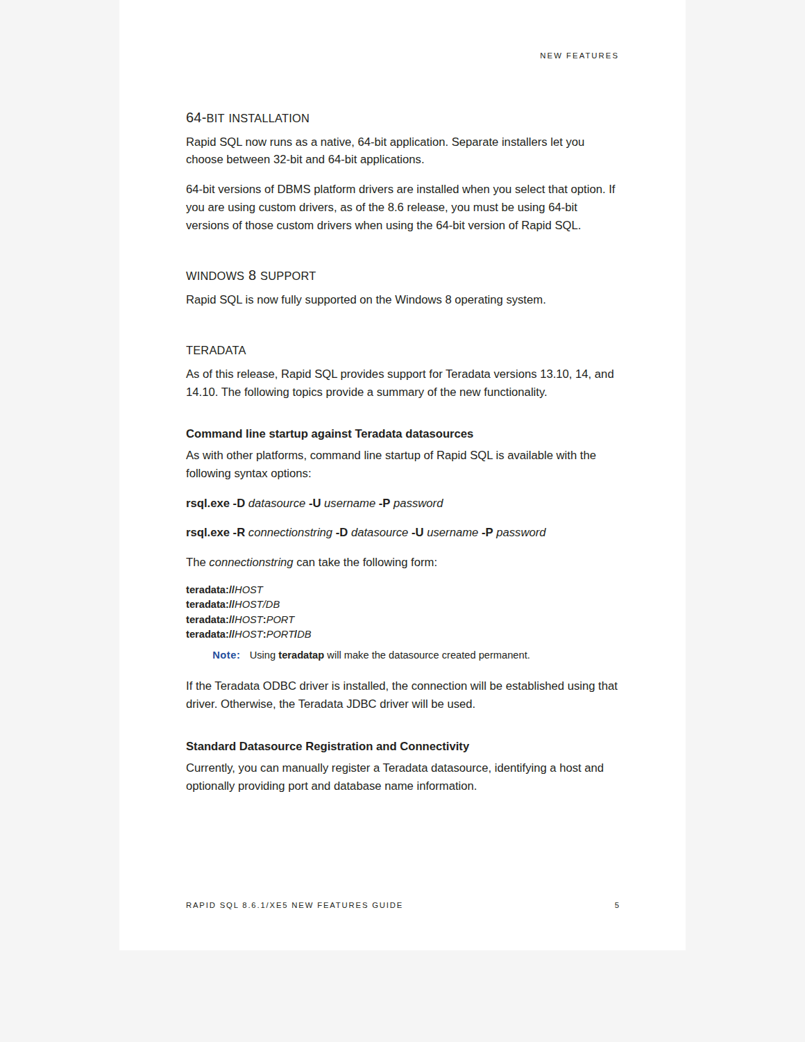New Features
64-bit Installation
Rapid SQL now runs as a native, 64-bit application. Separate installers let you choose between 32-bit and 64-bit applications.
64-bit versions of DBMS platform drivers are installed when you select that option. If you are using custom drivers, as of the 8.6 release, you must be using 64-bit versions of those custom drivers when using the 64-bit version of Rapid SQL.
Windows 8 Support
Rapid SQL is now fully supported on the Windows 8 operating system.
Teradata
As of this release, Rapid SQL provides support for Teradata versions 13.10, 14, and 14.10. The following topics provide a summary of the new functionality.
Command line startup against Teradata datasources
As with other platforms, command line startup of Rapid SQL is available with the following syntax options:
rsql.exe -D datasource -U username -P password
rsql.exe -R connectionstring -D datasource -U username -P password
The connectionstring can take the following form:
teradata://HOST
teradata://HOST/DB
teradata://HOST: PORT
teradata://HOST: PORT/DB
Note: Using teradatap will make the datasource created permanent.
If the Teradata ODBC driver is installed, the connection will be established using that driver. Otherwise, the Teradata JDBC driver will be used.
Standard Datasource Registration and Connectivity
Currently, you can manually register a Teradata datasource, identifying a host and optionally providing port and database name information.
Rapid SQL 8.6.1/XE5 New Features Guide 5